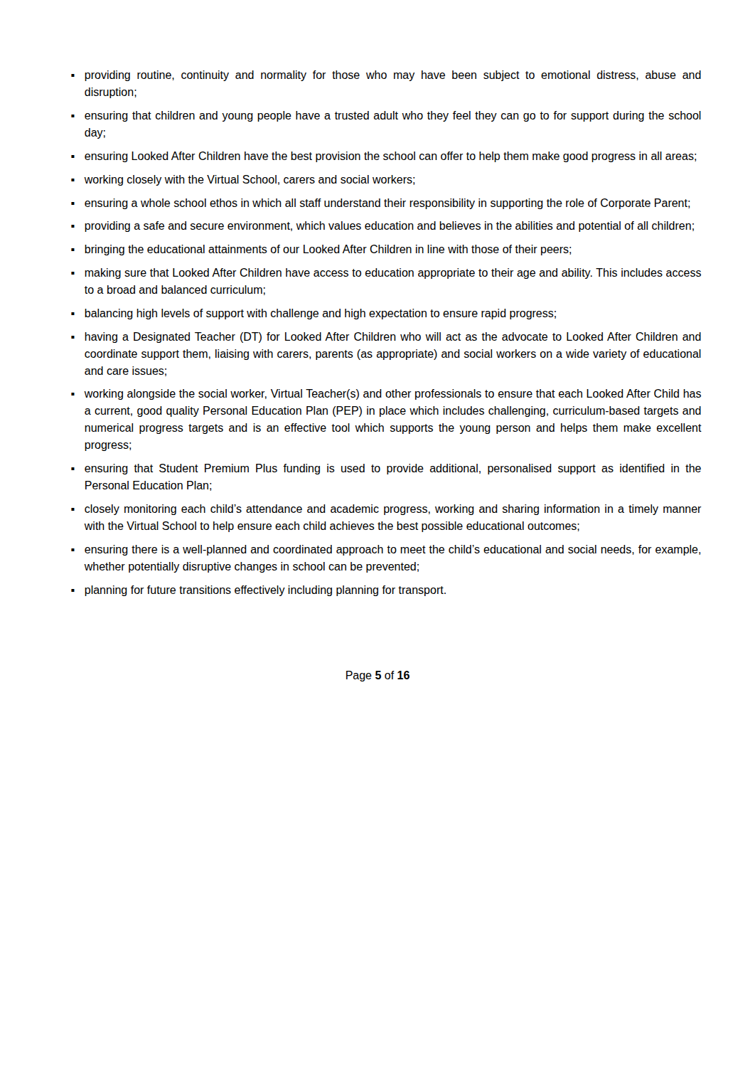providing routine, continuity and normality for those who may have been subject to emotional distress, abuse and disruption;
ensuring that children and young people have a trusted adult who they feel they can go to for support during the school day;
ensuring Looked After Children have the best provision the school can offer to help them make good progress in all areas;
working closely with the Virtual School, carers and social workers;
ensuring a whole school ethos in which all staff understand their responsibility in supporting the role of Corporate Parent;
providing a safe and secure environment, which values education and believes in the abilities and potential of all children;
bringing the educational attainments of our Looked After Children in line with those of their peers;
making sure that Looked After Children have access to education appropriate to their age and ability. This includes access to a broad and balanced curriculum;
balancing high levels of support with challenge and high expectation to ensure rapid progress;
having a Designated Teacher (DT) for Looked After Children who will act as the advocate to Looked After Children and coordinate support them, liaising with carers, parents (as appropriate) and social workers on a wide variety of educational and care issues;
working alongside the social worker, Virtual Teacher(s) and other professionals to ensure that each Looked After Child has a current, good quality Personal Education Plan (PEP) in place which includes challenging, curriculum-based targets and numerical progress targets and is an effective tool which supports the young person and helps them make excellent progress;
ensuring that Student Premium Plus funding is used to provide additional, personalised support as identified in the Personal Education Plan;
closely monitoring each child’s attendance and academic progress, working and sharing information in a timely manner with the Virtual School to help ensure each child achieves the best possible educational outcomes;
ensuring there is a well-planned and coordinated approach to meet the child’s educational and social needs, for example, whether potentially disruptive changes in school can be prevented;
planning for future transitions effectively including planning for transport.
Page 5 of 16